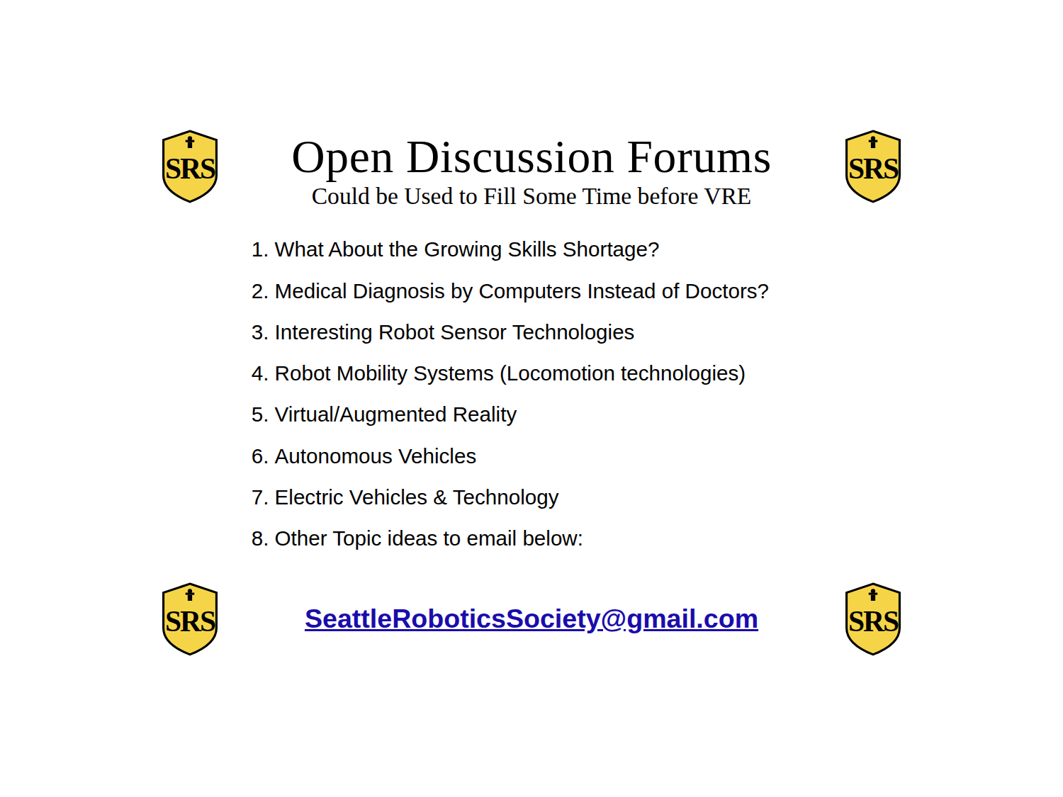SRS
Open Discussion Forums
Could be Used to Fill Some Time before VRE
SRS
What About the Growing Skills Shortage?
Medical Diagnosis by Computers Instead of Doctors?
Interesting Robot Sensor Technologies
Robot Mobility Systems (Locomotion technologies)
Virtual/Augmented Reality
Autonomous Vehicles
Electric Vehicles & Technology
Other Topic ideas to email below:
SRS
SeattleRoboticsSociety@gmail.com
SRS